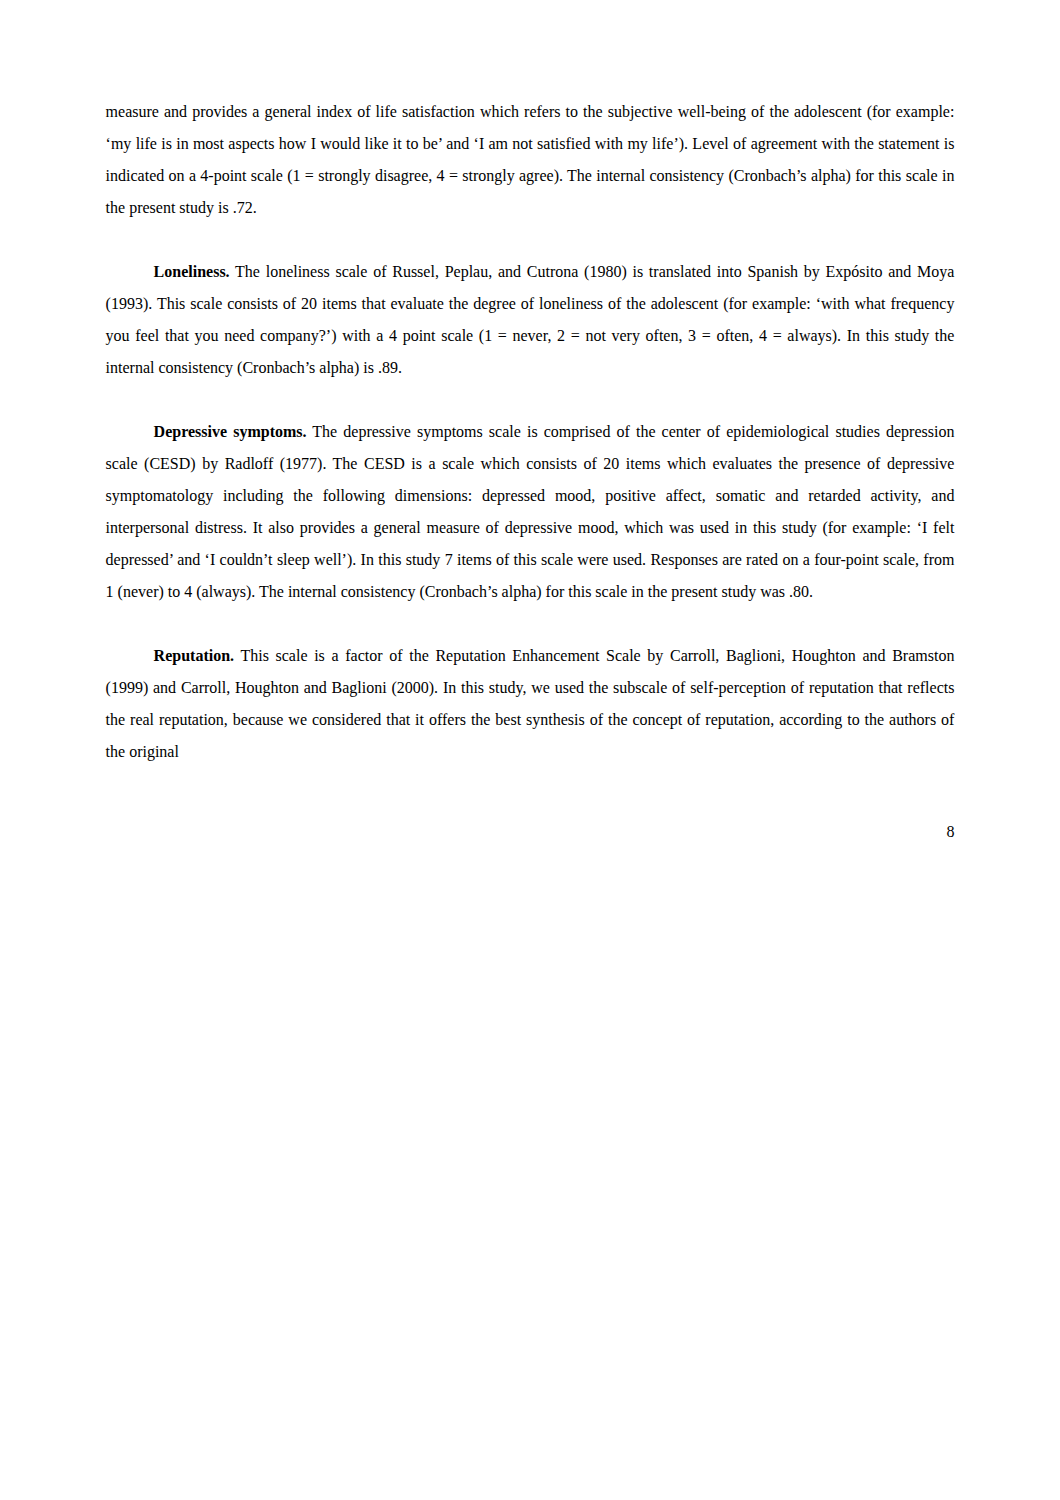measure and provides a general index of life satisfaction which refers to the subjective well-being of the adolescent (for example: ‘my life is in most aspects how I would like it to be’ and ‘I am not satisfied with my life’). Level of agreement with the statement is indicated on a 4-point scale (1 = strongly disagree, 4 = strongly agree). The internal consistency (Cronbach’s alpha) for this scale in the present study is .72.
Loneliness. The loneliness scale of Russel, Peplau, and Cutrona (1980) is translated into Spanish by Expósito and Moya (1993). This scale consists of 20 items that evaluate the degree of loneliness of the adolescent (for example: ‘with what frequency you feel that you need company?’) with a 4 point scale (1 = never, 2 = not very often, 3 = often, 4 = always). In this study the internal consistency (Cronbach’s alpha) is .89.
Depressive symptoms. The depressive symptoms scale is comprised of the center of epidemiological studies depression scale (CESD) by Radloff (1977). The CESD is a scale which consists of 20 items which evaluates the presence of depressive symptomatology including the following dimensions: depressed mood, positive affect, somatic and retarded activity, and interpersonal distress. It also provides a general measure of depressive mood, which was used in this study (for example: ‘I felt depressed’ and ‘I couldn’t sleep well’). In this study 7 items of this scale were used. Responses are rated on a four-point scale, from 1 (never) to 4 (always). The internal consistency (Cronbach’s alpha) for this scale in the present study was .80.
Reputation. This scale is a factor of the Reputation Enhancement Scale by Carroll, Baglioni, Houghton and Bramston (1999) and Carroll, Houghton and Baglioni (2000). In this study, we used the subscale of self-perception of reputation that reflects the real reputation, because we considered that it offers the best synthesis of the concept of reputation, according to the authors of the original
8